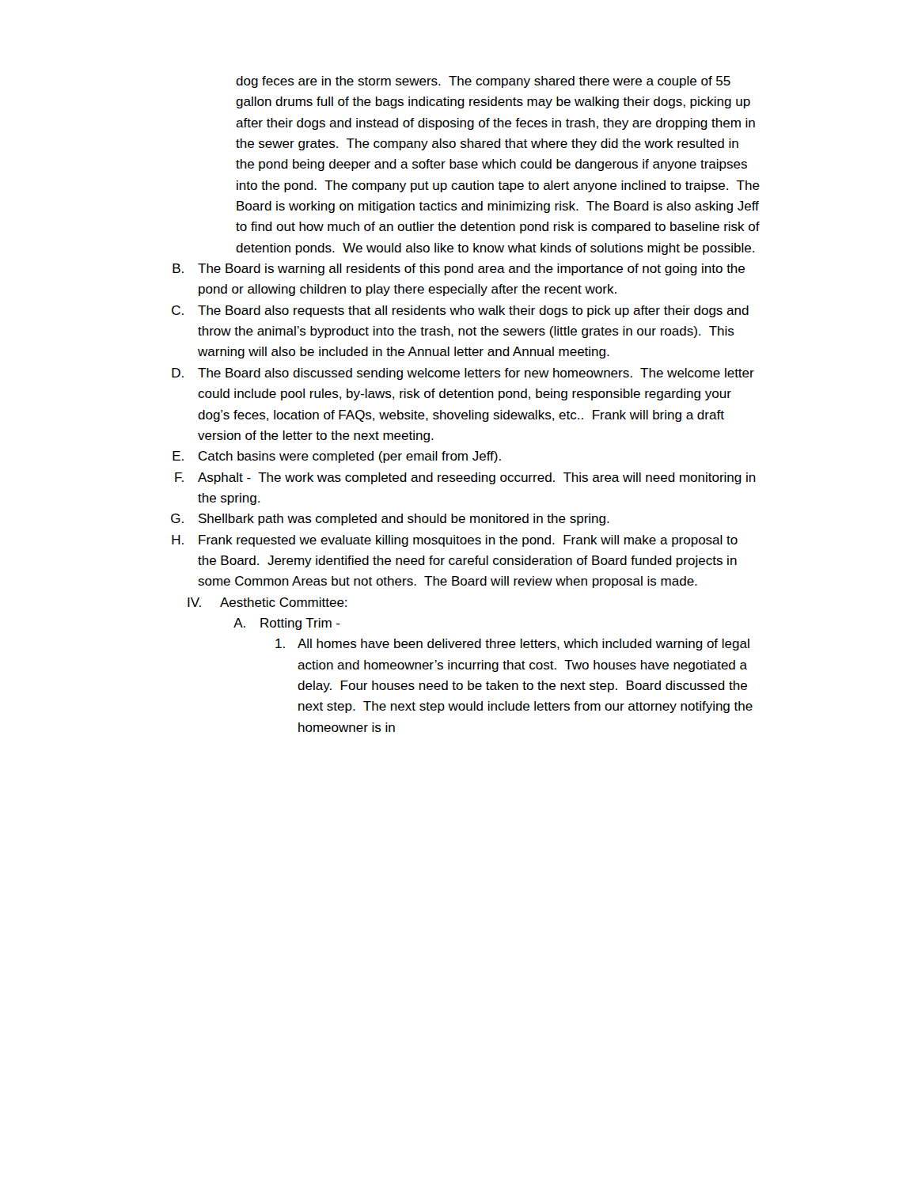dog feces are in the storm sewers. The company shared there were a couple of 55 gallon drums full of the bags indicating residents may be walking their dogs, picking up after their dogs and instead of disposing of the feces in trash, they are dropping them in the sewer grates. The company also shared that where they did the work resulted in the pond being deeper and a softer base which could be dangerous if anyone traipses into the pond. The company put up caution tape to alert anyone inclined to traipse. The Board is working on mitigation tactics and minimizing risk. The Board is also asking Jeff to find out how much of an outlier the detention pond risk is compared to baseline risk of detention ponds. We would also like to know what kinds of solutions might be possible.
The Board is warning all residents of this pond area and the importance of not going into the pond or allowing children to play there especially after the recent work.
The Board also requests that all residents who walk their dogs to pick up after their dogs and throw the animal’s byproduct into the trash, not the sewers (little grates in our roads). This warning will also be included in the Annual letter and Annual meeting.
The Board also discussed sending welcome letters for new homeowners. The welcome letter could include pool rules, by-laws, risk of detention pond, being responsible regarding your dog’s feces, location of FAQs, website, shoveling sidewalks, etc.. Frank will bring a draft version of the letter to the next meeting.
Catch basins were completed (per email from Jeff).
Asphalt - The work was completed and reseeding occurred. This area will need monitoring in the spring.
Shellbark path was completed and should be monitored in the spring.
Frank requested we evaluate killing mosquitoes in the pond. Frank will make a proposal to the Board. Jeremy identified the need for careful consideration of Board funded projects in some Common Areas but not others. The Board will review when proposal is made.
Aesthetic Committee:
Rotting Trim -
All homes have been delivered three letters, which included warning of legal action and homeowner’s incurring that cost. Two houses have negotiated a delay. Four houses need to be taken to the next step. Board discussed the next step. The next step would include letters from our attorney notifying the homeowner is in